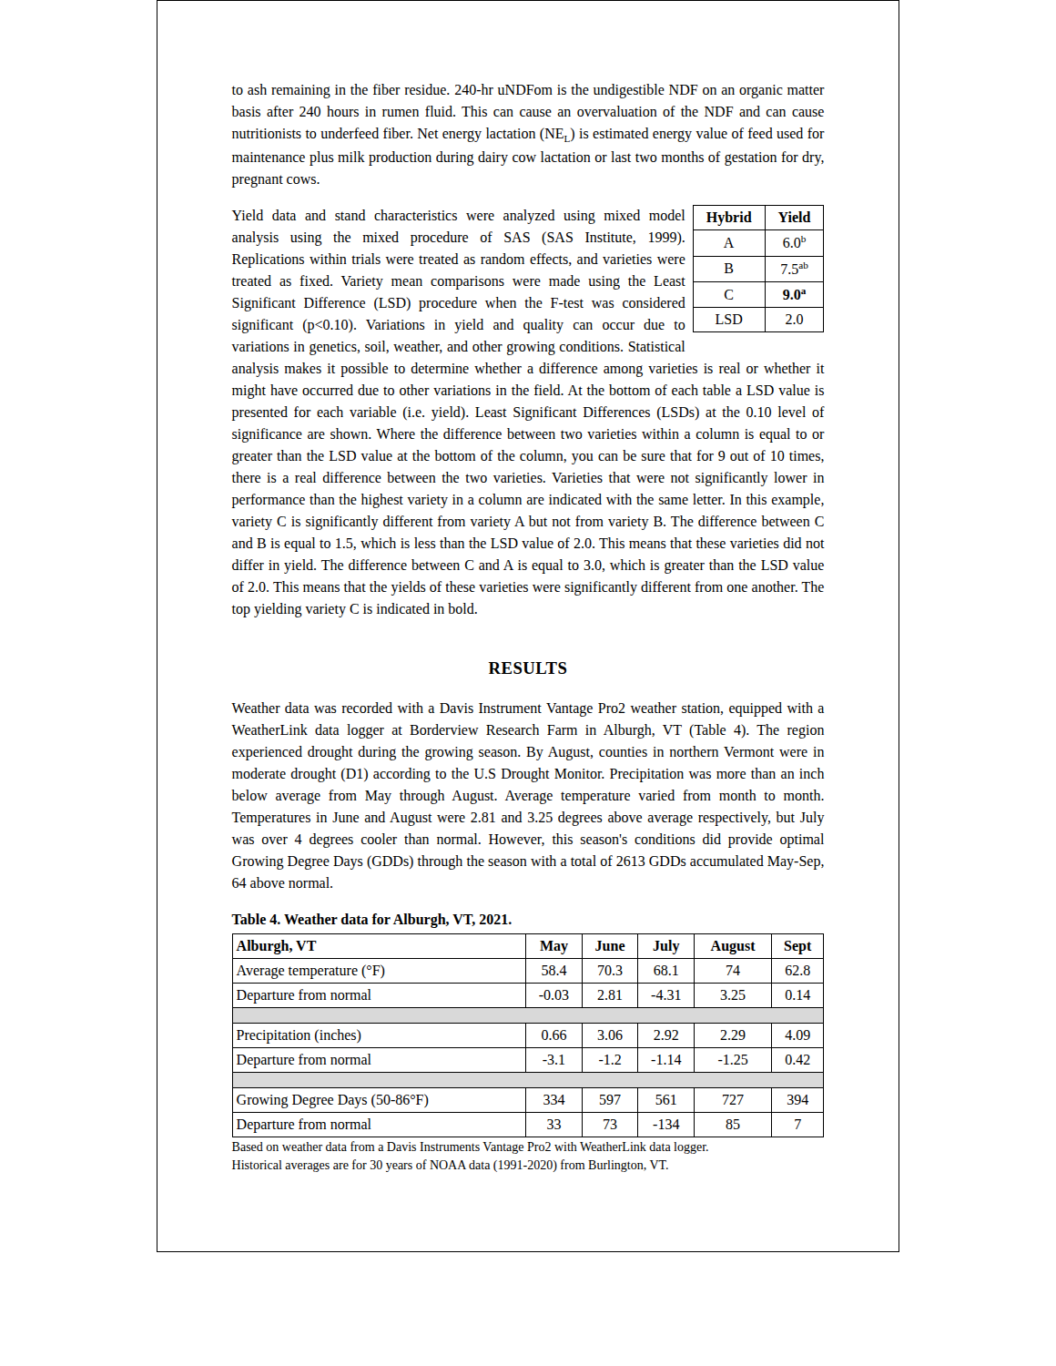to ash remaining in the fiber residue. 240-hr uNDFom is the undigestible NDF on an organic matter basis after 240 hours in rumen fluid. This can cause an overvaluation of the NDF and can cause nutritionists to underfeed fiber. Net energy lactation (NEL) is estimated energy value of feed used for maintenance plus milk production during dairy cow lactation or last two months of gestation for dry, pregnant cows.
| Hybrid | Yield |
| --- | --- |
| A | 6.0 b |
| B | 7.5 ab |
| C | 9.0 a |
| LSD | 2.0 |
Yield data and stand characteristics were analyzed using mixed model analysis using the mixed procedure of SAS (SAS Institute, 1999). Replications within trials were treated as random effects, and varieties were treated as fixed. Variety mean comparisons were made using the Least Significant Difference (LSD) procedure when the F-test was considered significant (p<0.10). Variations in yield and quality can occur due to variations in genetics, soil, weather, and other growing conditions. Statistical analysis makes it possible to determine whether a difference among varieties is real or whether it might have occurred due to other variations in the field. At the bottom of each table a LSD value is presented for each variable (i.e. yield). Least Significant Differences (LSDs) at the 0.10 level of significance are shown. Where the difference between two varieties within a column is equal to or greater than the LSD value at the bottom of the column, you can be sure that for 9 out of 10 times, there is a real difference between the two varieties. Varieties that were not significantly lower in performance than the highest variety in a column are indicated with the same letter. In this example, variety C is significantly different from variety A but not from variety B. The difference between C and B is equal to 1.5, which is less than the LSD value of 2.0. This means that these varieties did not differ in yield. The difference between C and A is equal to 3.0, which is greater than the LSD value of 2.0. This means that the yields of these varieties were significantly different from one another. The top yielding variety C is indicated in bold.
RESULTS
Weather data was recorded with a Davis Instrument Vantage Pro2 weather station, equipped with a WeatherLink data logger at Borderview Research Farm in Alburgh, VT (Table 4). The region experienced drought during the growing season. By August, counties in northern Vermont were in moderate drought (D1) according to the U.S Drought Monitor. Precipitation was more than an inch below average from May through August. Average temperature varied from month to month. Temperatures in June and August were 2.81 and 3.25 degrees above average respectively, but July was over 4 degrees cooler than normal. However, this season's conditions did provide optimal Growing Degree Days (GDDs) through the season with a total of 2613 GDDs accumulated May-Sep, 64 above normal.
Table 4. Weather data for Alburgh, VT, 2021.
| Alburgh, VT | May | June | July | August | Sept |
| --- | --- | --- | --- | --- | --- |
| Average temperature (°F) | 58.4 | 70.3 | 68.1 | 74 | 62.8 |
| Departure from normal | -0.03 | 2.81 | -4.31 | 3.25 | 0.14 |
| Precipitation (inches) | 0.66 | 3.06 | 2.92 | 2.29 | 4.09 |
| Departure from normal | -3.1 | -1.2 | -1.14 | -1.25 | 0.42 |
| Growing Degree Days (50-86°F) | 334 | 597 | 561 | 727 | 394 |
| Departure from normal | 33 | 73 | -134 | 85 | 7 |
Based on weather data from a Davis Instruments Vantage Pro2 with WeatherLink data logger.
Historical averages are for 30 years of NOAA data (1991-2020) from Burlington, VT.